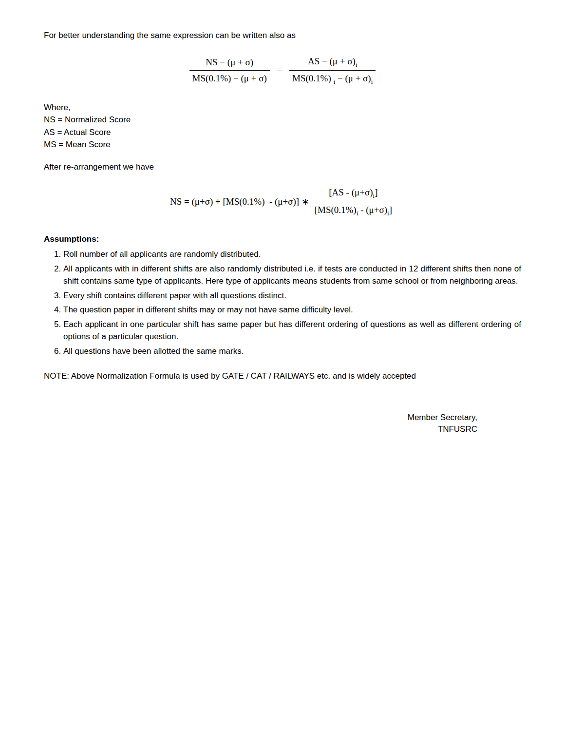For better understanding the same expression can be written also as
NS − (μ + σ) MS(0.1%) − (μ + σ) = AS − (μ + σ)i MS(0.1%) i − (μ + σ)i
Where,
NS = Normalized Score
AS = Actual Score
MS = Mean Score
After re-arrangement we have
NS = (μ+σ) + [MS(0.1%) - (μ+σ)] ∗ [AS - (μ+σ)i] [MS(0.1%)i - (μ+σ)i]
Assumptions:
Roll number of all applicants are randomly distributed.
All applicants with in different shifts are also randomly distributed i.e. if tests are conducted in 12 different shifts then none of shift contains same type of applicants. Here type of applicants means students from same school or from neighboring areas.
Every shift contains different paper with all questions distinct.
The question paper in different shifts may or may not have same difficulty level.
Each applicant in one particular shift has same paper but has different ordering of questions as well as different ordering of options of a particular question.
All questions have been allotted the same marks.
NOTE: Above Normalization Formula is used by GATE / CAT / RAILWAYS etc. and is widely accepted
Member Secretary,
TNFUSRC